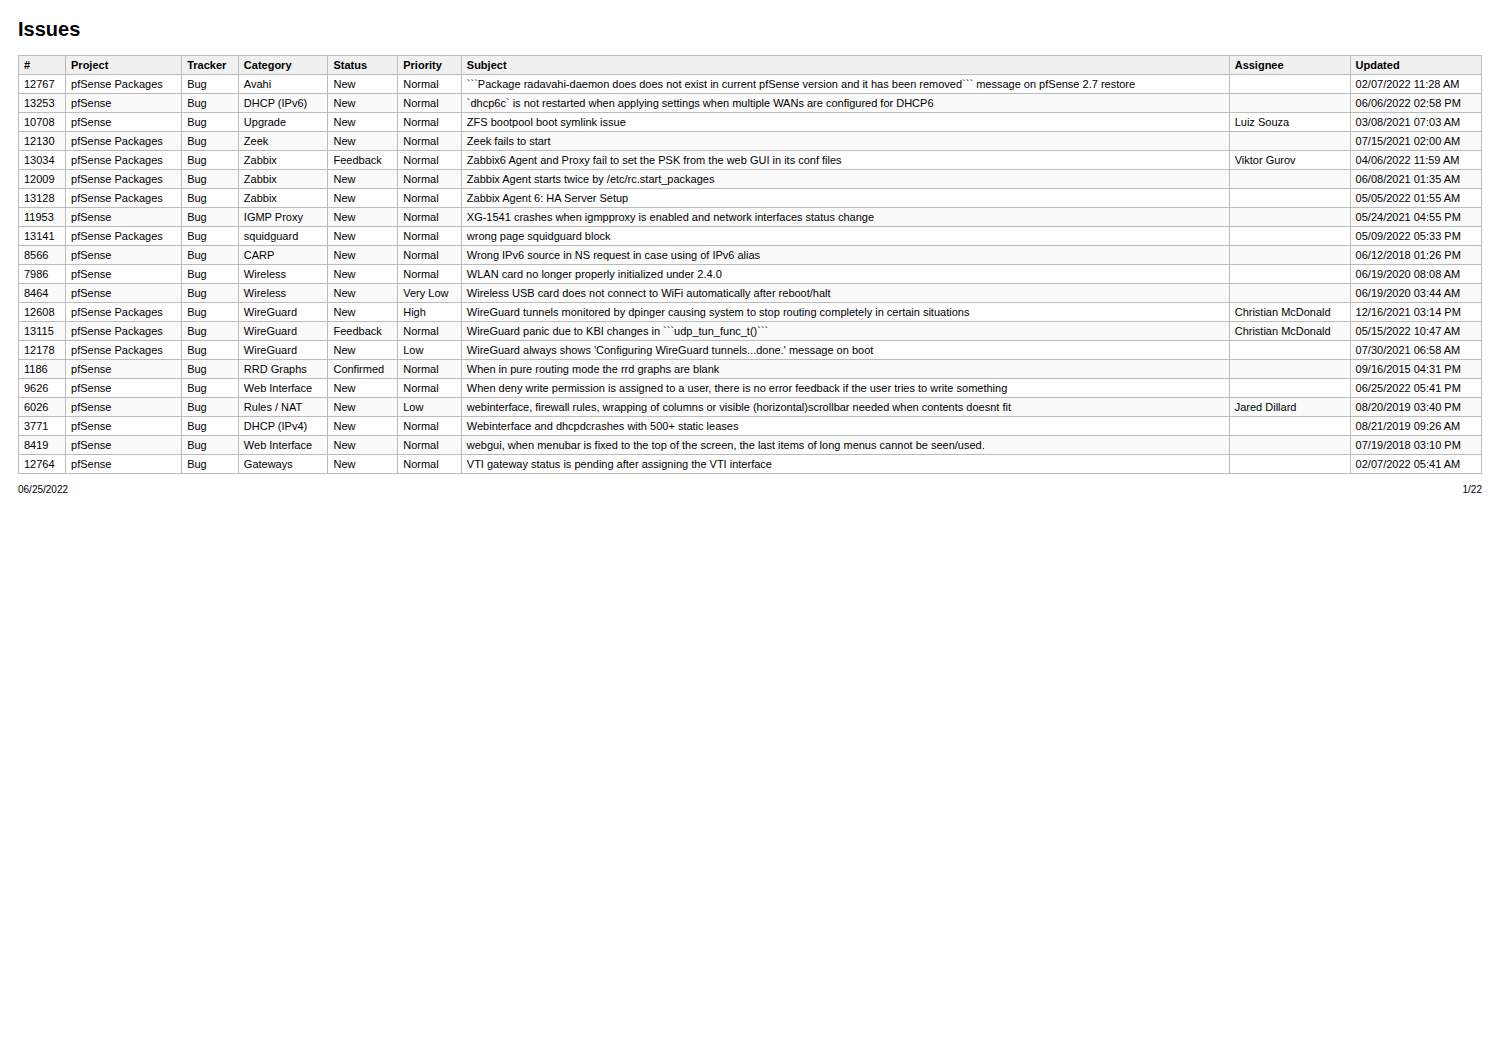Issues
| # | Project | Tracker | Category | Status | Priority | Subject | Assignee | Updated |
| --- | --- | --- | --- | --- | --- | --- | --- | --- |
| 12767 | pfSense Packages | Bug | Avahi | New | Normal | ```Package radavahi-daemon does does not exist in current pfSense version and it has been removed``` message on pfSense 2.7 restore | | 02/07/2022 11:28 AM |
| 13253 | pfSense | Bug | DHCP (IPv6) | New | Normal | `dhcp6c` is not restarted when applying settings when multiple WANs are configured for DHCP6 | | 06/06/2022 02:58 PM |
| 10708 | pfSense | Bug | Upgrade | New | Normal | ZFS bootpool boot symlink issue | Luiz Souza | 03/08/2021 07:03 AM |
| 12130 | pfSense Packages | Bug | Zeek | New | Normal | Zeek fails to start | | 07/15/2021 02:00 AM |
| 13034 | pfSense Packages | Bug | Zabbix | Feedback | Normal | Zabbix6 Agent and Proxy fail to set the PSK from the web GUI in its conf files | Viktor Gurov | 04/06/2022 11:59 AM |
| 12009 | pfSense Packages | Bug | Zabbix | New | Normal | Zabbix Agent starts twice by /etc/rc.start_packages | | 06/08/2021 01:35 AM |
| 13128 | pfSense Packages | Bug | Zabbix | New | Normal | Zabbix Agent 6: HA Server Setup | | 05/05/2022 01:55 AM |
| 11953 | pfSense | Bug | IGMP Proxy | New | Normal | XG-1541 crashes when igmpproxy is enabled and network interfaces status change | | 05/24/2021 04:55 PM |
| 13141 | pfSense Packages | Bug | squidguard | New | Normal | wrong page squidguard block | | 05/09/2022 05:33 PM |
| 8566 | pfSense | Bug | CARP | New | Normal | Wrong IPv6 source in NS request in case using of IPv6 alias | | 06/12/2018 01:26 PM |
| 7986 | pfSense | Bug | Wireless | New | Normal | WLAN card no longer properly initialized under 2.4.0 | | 06/19/2020 08:08 AM |
| 8464 | pfSense | Bug | Wireless | New | Very Low | Wireless USB card does not connect to WiFi automatically after reboot/halt | | 06/19/2020 03:44 AM |
| 12608 | pfSense Packages | Bug | WireGuard | New | High | WireGuard tunnels monitored by dpinger causing system to stop routing completely in certain situations | Christian McDonald | 12/16/2021 03:14 PM |
| 13115 | pfSense Packages | Bug | WireGuard | Feedback | Normal | WireGuard panic due to KBI changes in ```udp_tun_func_t()``` | Christian McDonald | 05/15/2022 10:47 AM |
| 12178 | pfSense Packages | Bug | WireGuard | New | Low | WireGuard always shows 'Configuring WireGuard tunnels...done.' message on boot | | 07/30/2021 06:58 AM |
| 1186 | pfSense | Bug | RRD Graphs | Confirmed | Normal | When in pure routing mode the rrd graphs are blank | | 09/16/2015 04:31 PM |
| 9626 | pfSense | Bug | Web Interface | New | Normal | When deny write permission is assigned to a user, there is no error feedback if the user tries to write something | | 06/25/2022 05:41 PM |
| 6026 | pfSense | Bug | Rules / NAT | New | Low | webinterface, firewall rules, wrapping of columns or visible (horizontal)scrollbar needed when contents doesnt fit | Jared Dillard | 08/20/2019 03:40 PM |
| 3771 | pfSense | Bug | DHCP (IPv4) | New | Normal | Webinterface and dhcpdcrashes with 500+ static leases | | 08/21/2019 09:26 AM |
| 8419 | pfSense | Bug | Web Interface | New | Normal | webgui, when menubar is fixed to the top of the screen, the last items of long menus cannot be seen/used. | | 07/19/2018 03:10 PM |
| 12764 | pfSense | Bug | Gateways | New | Normal | VTI gateway status is pending after assigning the VTI interface | | 02/07/2022 05:41 AM |
06/25/2022 1/22